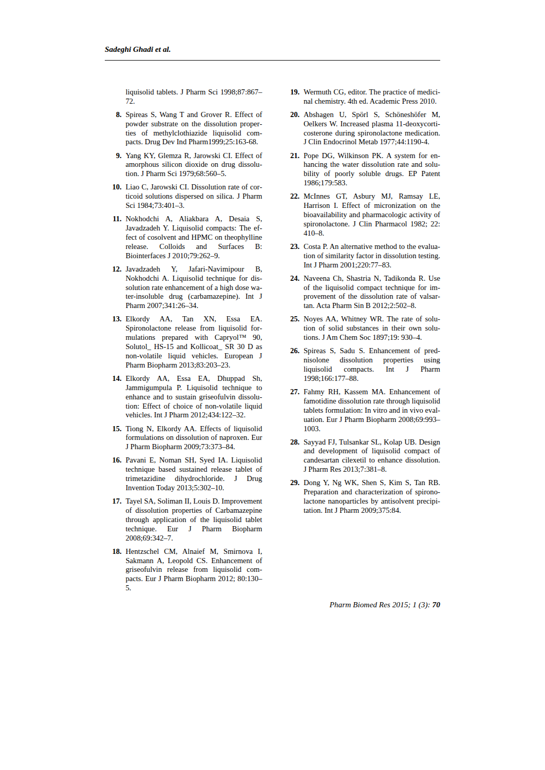Sadeghi Ghadi et al.
liquisolid tablets. J Pharm Sci 1998;87:867–72.
8. Spireas S, Wang T and Grover R. Effect of powder substrate on the dissolution properties of methylclothiazide liquisolid compacts. Drug Dev Ind Pharm1999;25:163-68.
9. Yang KY, Glemza R, Jarowski CI. Effect of amorphous silicon dioxide on drug dissolution. J Pharm Sci 1979;68:560–5.
10. Liao C, Jarowski CI. Dissolution rate of corticoid solutions dispersed on silica. J Pharm Sci 1984;73:401–3.
11. Nokhodchi A, Aliakbara A, Desaia S, Javadzadeh Y. Liquisolid compacts: The effect of cosolvent and HPMC on theophylline release. Colloids and Surfaces B: Biointerfaces J 2010;79:262–9.
12. Javadzadeh Y, Jafari-Navimipour B, Nokhodchi A. Liquisolid technique for dissolution rate enhancement of a high dose water-insoluble drug (carbamazepine). Int J Pharm 2007;341:26–34.
13. Elkordy AA, Tan XN, Essa EA. Spironolactone release from liquisolid formulations prepared with Capryol™ 90, Solutol_ HS-15 and Kollicoat_ SR 30 D as non-volatile liquid vehicles. European J Pharm Biopharm 2013;83:203–23.
14. Elkordy AA, Essa EA, Dhuppad Sh, Jammigumpula P. Liquisolid technique to enhance and to sustain griseofulvin dissolution: Effect of choice of non-volatile liquid vehicles. Int J Pharm 2012;434:122–32.
15. Tiong N, Elkordy AA. Effects of liquisolid formulations on dissolution of naproxen. Eur J Pharm Biopharm 2009;73:373–84.
16. Pavani E, Noman SH, Syed IA. Liquisolid technique based sustained release tablet of trimetazidine dihydrochloride. J Drug Invention Today 2013;5:302–10.
17. Tayel SA, Soliman II, Louis D. Improvement of dissolution properties of Carbamazepine through application of the liquisolid tablet technique. Eur J Pharm Biopharm 2008;69:342–7.
18. Hentzschel CM, Alnaief M, Smirnova I, Sakmann A, Leopold CS. Enhancement of griseofulvin release from liquisolid compacts. Eur J Pharm Biopharm 2012; 80:130–5.
19. Wermuth CG, editor. The practice of medicinal chemistry. 4th ed. Academic Press 2010.
20. Abshagen U, Spörl S, Schöneshöfer M, Oelkers W. Increased plasma 11-deoxycorticosterone during spironolactone medication. J Clin Endocrinol Metab 1977;44:1190-4.
21. Pope DG, Wilkinson PK. A system for enhancing the water dissolution rate and solubility of poorly soluble drugs. EP Patent 1986;179:583.
22. McInnes GT, Asbury MJ, Ramsay LE, Harrison I. Effect of micronization on the bioavailability and pharmacologic activity of spironolactone. J Clin Pharmacol 1982; 22: 410–8.
23. Costa P. An alternative method to the evaluation of similarity factor in dissolution testing. Int J Pharm 2001;220:77–83.
24. Naveena Ch, Shastria N, Tadikonda R. Use of the liquisolid compact technique for improvement of the dissolution rate of valsartan. Acta Pharm Sin B 2012;2:502–8.
25. Noyes AA, Whitney WR. The rate of solution of solid substances in their own solutions. J Am Chem Soc 1897;19: 930–4.
26. Spireas S, Sadu S. Enhancement of prednisolone dissolution properties using liquisolid compacts. Int J Pharm 1998;166:177–88.
27. Fahmy RH, Kassem MA. Enhancement of famotidine dissolution rate through liquisolid tablets formulation: In vitro and in vivo evaluation. Eur J Pharm Biopharm 2008;69:993–1003.
28. Sayyad FJ, Tulsankar SL, Kolap UB. Design and development of liquisolid compact of candesartan cilexetil to enhance dissolution. J Pharm Res 2013;7:381–8.
29. Dong Y, Ng WK, Shen S, Kim S, Tan RB. Preparation and characterization of spironolactone nanoparticles by antisolvent precipitation. Int J Pharm 2009;375:84.
Pharm Biomed Res 2015; 1 (3): 70